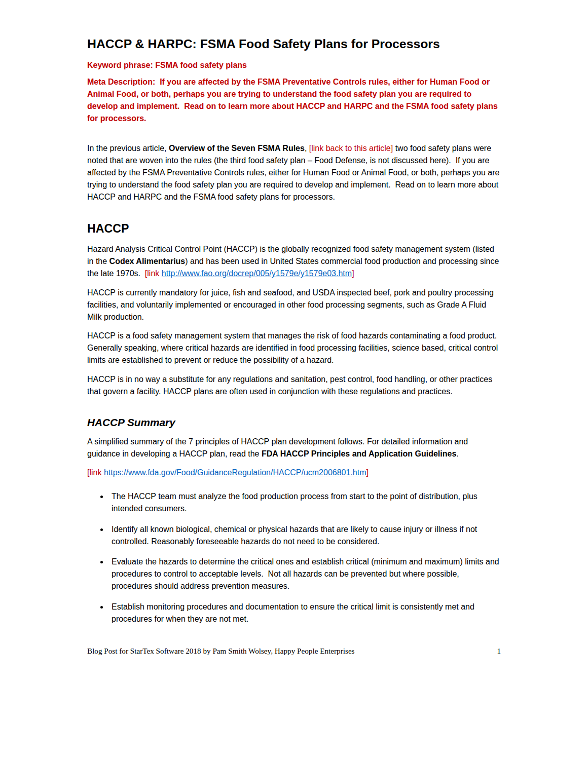HACCP & HARPC: FSMA Food Safety Plans for Processors
Keyword phrase: FSMA food safety plans
Meta Description: If you are affected by the FSMA Preventative Controls rules, either for Human Food or Animal Food, or both, perhaps you are trying to understand the food safety plan you are required to develop and implement. Read on to learn more about HACCP and HARPC and the FSMA food safety plans for processors.
In the previous article, Overview of the Seven FSMA Rules, [link back to this article] two food safety plans were noted that are woven into the rules (the third food safety plan – Food Defense, is not discussed here). If you are affected by the FSMA Preventative Controls rules, either for Human Food or Animal Food, or both, perhaps you are trying to understand the food safety plan you are required to develop and implement. Read on to learn more about HACCP and HARPC and the FSMA food safety plans for processors.
HACCP
Hazard Analysis Critical Control Point (HACCP) is the globally recognized food safety management system (listed in the Codex Alimentarius) and has been used in United States commercial food production and processing since the late 1970s. [link http://www.fao.org/docrep/005/y1579e/y1579e03.htm]
HACCP is currently mandatory for juice, fish and seafood, and USDA inspected beef, pork and poultry processing facilities, and voluntarily implemented or encouraged in other food processing segments, such as Grade A Fluid Milk production.
HACCP is a food safety management system that manages the risk of food hazards contaminating a food product. Generally speaking, where critical hazards are identified in food processing facilities, science based, critical control limits are established to prevent or reduce the possibility of a hazard.
HACCP is in no way a substitute for any regulations and sanitation, pest control, food handling, or other practices that govern a facility. HACCP plans are often used in conjunction with these regulations and practices.
HACCP Summary
A simplified summary of the 7 principles of HACCP plan development follows. For detailed information and guidance in developing a HACCP plan, read the FDA HACCP Principles and Application Guidelines.
[link https://www.fda.gov/Food/GuidanceRegulation/HACCP/ucm2006801.htm]
The HACCP team must analyze the food production process from start to the point of distribution, plus intended consumers.
Identify all known biological, chemical or physical hazards that are likely to cause injury or illness if not controlled. Reasonably foreseeable hazards do not need to be considered.
Evaluate the hazards to determine the critical ones and establish critical (minimum and maximum) limits and procedures to control to acceptable levels. Not all hazards can be prevented but where possible, procedures should address prevention measures.
Establish monitoring procedures and documentation to ensure the critical limit is consistently met and procedures for when they are not met.
Blog Post for StarTex Software 2018 by Pam Smith Wolsey, Happy People Enterprises 1